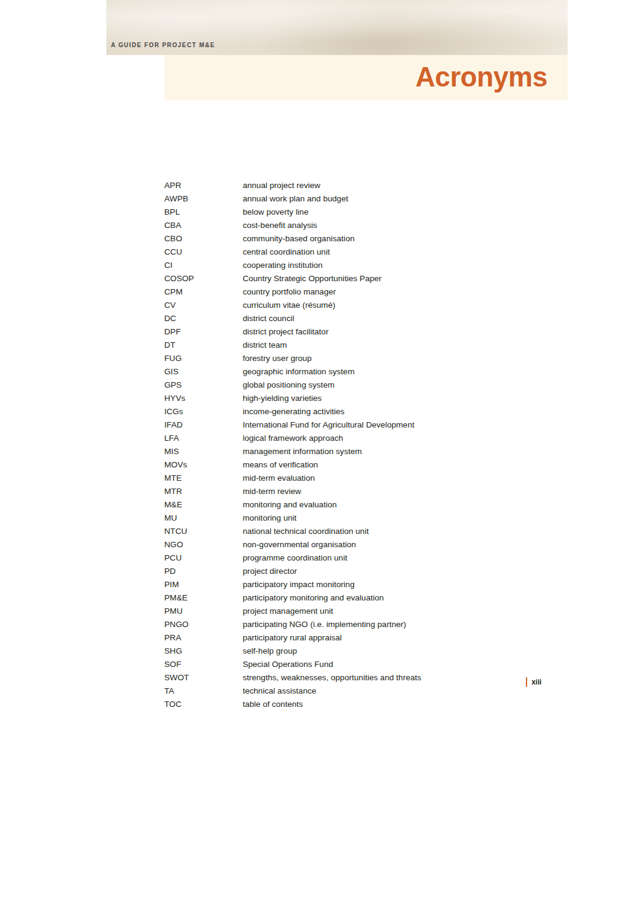A Guide for Project M&E
Acronyms
| APR | annual project review |
| AWPB | annual work plan and budget |
| BPL | below poverty line |
| CBA | cost-benefit analysis |
| CBO | community-based organisation |
| CCU | central coordination unit |
| CI | cooperating institution |
| COSOP | Country Strategic Opportunities Paper |
| CPM | country portfolio manager |
| CV | curriculum vitae (résumé) |
| DC | district council |
| DPF | district project facilitator |
| DT | district team |
| FUG | forestry user group |
| GIS | geographic information system |
| GPS | global positioning system |
| HYVs | high-yielding varieties |
| ICGs | income-generating activities |
| IFAD | International Fund for Agricultural Development |
| LFA | logical framework approach |
| MIS | management information system |
| MOVs | means of verification |
| MTE | mid-term evaluation |
| MTR | mid-term review |
| M&E | monitoring and evaluation |
| MU | monitoring unit |
| NTCU | national technical coordination unit |
| NGO | non-governmental organisation |
| PCU | programme coordination unit |
| PD | project director |
| PIM | participatory impact monitoring |
| PM&E | participatory monitoring and evaluation |
| PMU | project management unit |
| PNGO | participating NGO (i.e. implementing partner) |
| PRA | participatory rural appraisal |
| SHG | self-help group |
| SOF | Special Operations Fund |
| SWOT | strengths, weaknesses, opportunities and threats |
| TA | technical assistance |
| TOC | table of contents |
xiii